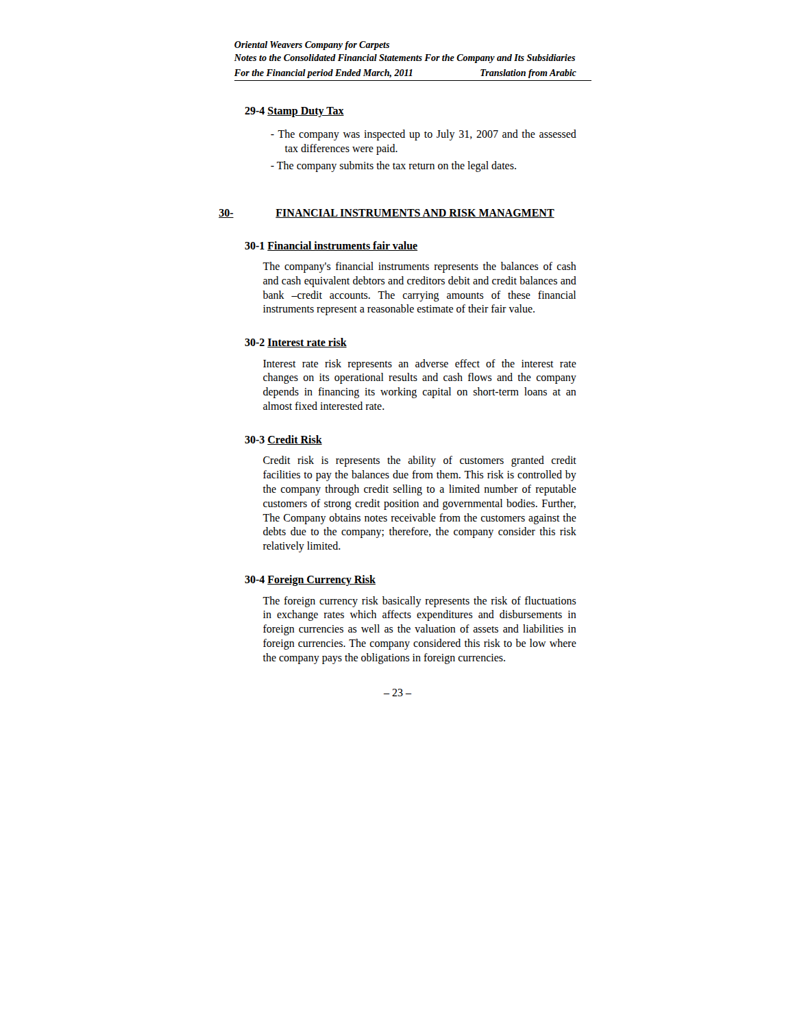Oriental Weavers Company for Carpets Notes to the Consolidated Financial Statements For the Company and Its Subsidiaries
For the Financial period Ended March, 2011
Translation from Arabic
29-4 Stamp Duty Tax
- The company was inspected up to July 31, 2007 and the assessed tax differences were paid.
- The company submits the tax return on the legal dates.
30- FINANCIAL INSTRUMENTS AND RISK MANAGMENT
30-1 Financial instruments fair value
The company's financial instruments represents the balances of cash and cash equivalent debtors and creditors debit and credit balances and bank –credit accounts. The carrying amounts of these financial instruments represent a reasonable estimate of their fair value.
30-2 Interest rate risk
Interest rate risk represents an adverse effect of the interest rate changes on its operational results and cash flows and the company depends in financing its working capital on short-term loans at an almost fixed interested rate.
30-3 Credit Risk
Credit risk is represents the ability of customers granted credit facilities to pay the balances due from them. This risk is controlled by the company through credit selling to a limited number of reputable customers of strong credit position and governmental bodies. Further, The Company obtains notes receivable from the customers against the debts due to the company; therefore, the company consider this risk relatively limited.
30-4 Foreign Currency Risk
The foreign currency risk basically represents the risk of fluctuations in exchange rates which affects expenditures and disbursements in foreign currencies as well as the valuation of assets and liabilities in foreign currencies. The company considered this risk to be low where the company pays the obligations in foreign currencies.
– 23 –